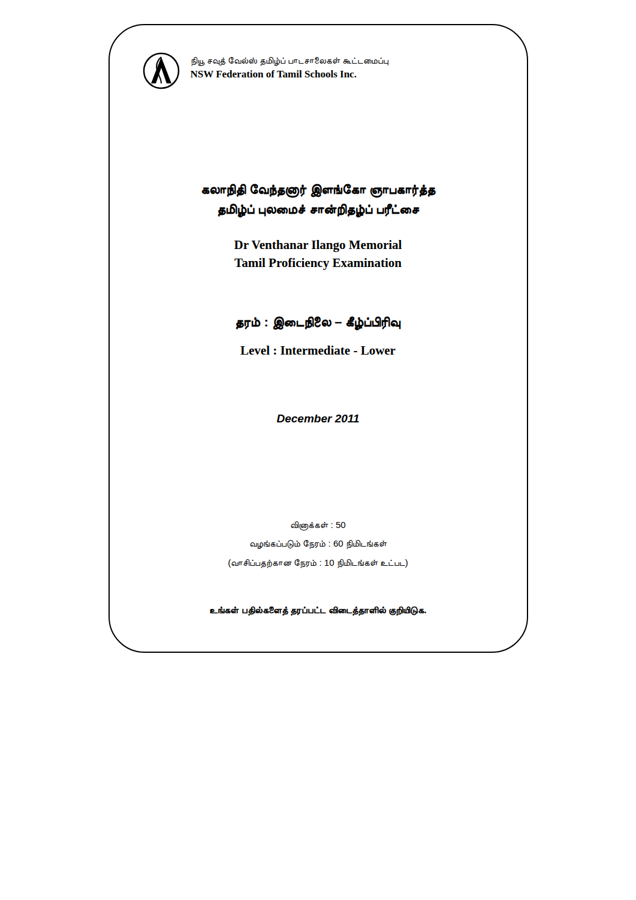நியூ சவுத் வேல்ஸ் தமிழ்ப் பாடசாலைகள் கூட்டமைப்பு
NSW Federation of Tamil Schools Inc.
கலாநிதி வேந்தனார் இளங்கோ ஞாபகார்த்த
தமிழ்ப் புலமைச் சான்றிதழ்ப் பரீட்சை
Dr Venthanar Ilango Memorial
Tamil Proficiency Examination
தரம் : இடைநிலை – கீழ்ப்பிரிவு
Level : Intermediate - Lower
December 2011
வினாக்கள் : 50
வழங்கப்படும் நேரம் : 60 நிமிடங்கள்
(வாசிப்பதற்கான நேரம் : 10 நிமிடங்கள் உட்பட)
உங்கள் பதில்களைத் தரப்பட்ட விடைத்தாளில் குறியிடுக.